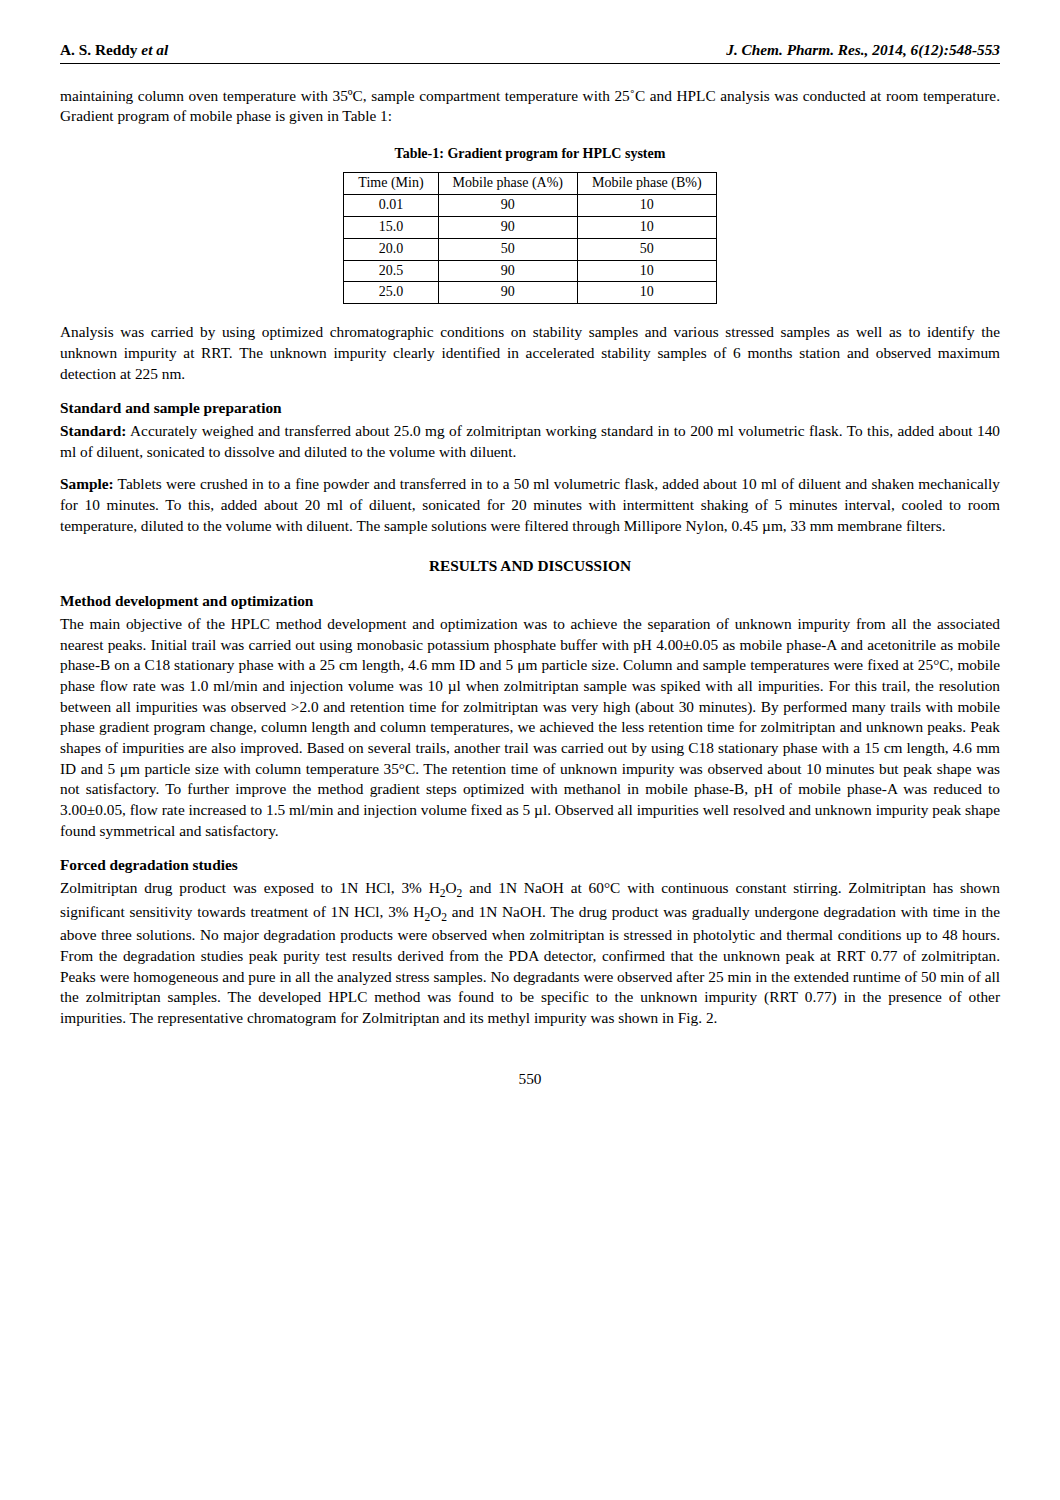A. S. Reddy et al
J. Chem. Pharm. Res., 2014, 6(12):548-553
maintaining column oven temperature with 35ºC, sample compartment temperature with 25˚C and HPLC analysis was conducted at room temperature. Gradient program of mobile phase is given in Table 1:
Table-1: Gradient program for HPLC system
| Time (Min) | Mobile phase (A%) | Mobile phase (B%) |
| --- | --- | --- |
| 0.01 | 90 | 10 |
| 15.0 | 90 | 10 |
| 20.0 | 50 | 50 |
| 20.5 | 90 | 10 |
| 25.0 | 90 | 10 |
Analysis was carried by using optimized chromatographic conditions on stability samples and various stressed samples as well as to identify the unknown impurity at RRT. The unknown impurity clearly identified in accelerated stability samples of 6 months station and observed maximum detection at 225 nm.
Standard and sample preparation
Standard: Accurately weighed and transferred about 25.0 mg of zolmitriptan working standard in to 200 ml volumetric flask. To this, added about 140 ml of diluent, sonicated to dissolve and diluted to the volume with diluent.
Sample: Tablets were crushed in to a fine powder and transferred in to a 50 ml volumetric flask, added about 10 ml of diluent and shaken mechanically for 10 minutes. To this, added about 20 ml of diluent, sonicated for 20 minutes with intermittent shaking of 5 minutes interval, cooled to room temperature, diluted to the volume with diluent. The sample solutions were filtered through Millipore Nylon, 0.45 µm, 33 mm membrane filters.
RESULTS AND DISCUSSION
Method development and optimization
The main objective of the HPLC method development and optimization was to achieve the separation of unknown impurity from all the associated nearest peaks. Initial trail was carried out using monobasic potassium phosphate buffer with pH 4.00±0.05 as mobile phase-A and acetonitrile as mobile phase-B on a C18 stationary phase with a 25 cm length, 4.6 mm ID and 5 μm particle size. Column and sample temperatures were fixed at 25°C, mobile phase flow rate was 1.0 ml/min and injection volume was 10 µl when zolmitriptan sample was spiked with all impurities. For this trail, the resolution between all impurities was observed >2.0 and retention time for zolmitriptan was very high (about 30 minutes). By performed many trails with mobile phase gradient program change, column length and column temperatures, we achieved the less retention time for zolmitriptan and unknown peaks. Peak shapes of impurities are also improved. Based on several trails, another trail was carried out by using C18 stationary phase with a 15 cm length, 4.6 mm ID and 5 μm particle size with column temperature 35°C. The retention time of unknown impurity was observed about 10 minutes but peak shape was not satisfactory. To further improve the method gradient steps optimized with methanol in mobile phase-B, pH of mobile phase-A was reduced to 3.00±0.05, flow rate increased to 1.5 ml/min and injection volume fixed as 5 µl. Observed all impurities well resolved and unknown impurity peak shape found symmetrical and satisfactory.
Forced degradation studies
Zolmitriptan drug product was exposed to 1N HCl, 3% H2O2 and 1N NaOH at 60°C with continuous constant stirring. Zolmitriptan has shown significant sensitivity towards treatment of 1N HCl, 3% H2O2 and 1N NaOH. The drug product was gradually undergone degradation with time in the above three solutions. No major degradation products were observed when zolmitriptan is stressed in photolytic and thermal conditions up to 48 hours. From the degradation studies peak purity test results derived from the PDA detector, confirmed that the unknown peak at RRT 0.77 of zolmitriptan. Peaks were homogeneous and pure in all the analyzed stress samples. No degradants were observed after 25 min in the extended runtime of 50 min of all the zolmitriptan samples. The developed HPLC method was found to be specific to the unknown impurity (RRT 0.77) in the presence of other impurities. The representative chromatogram for Zolmitriptan and its methyl impurity was shown in Fig. 2.
550